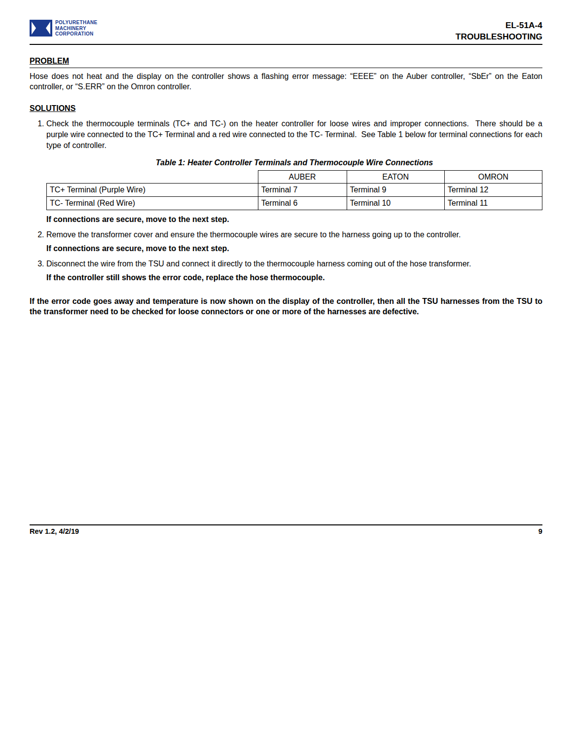POLYURETHANE
MACHINERY
CORPORATION
EL-51A-4
TROUBLESHOOTING
PROBLEM
Hose does not heat and the display on the controller shows a flashing error message: “EEEE” on the Auber controller, “SbEr” on the Eaton controller, or “S.ERR” on the Omron controller.
SOLUTIONS
Check the thermocouple terminals (TC+ and TC-) on the heater controller for loose wires and improper connections. There should be a purple wire connected to the TC+ Terminal and a red wire connected to the TC- Terminal. See Table 1 below for terminal connections for each type of controller.
Table 1: Heater Controller Terminals and Thermocouple Wire Connections
| | AUBER | EATON | OMRON |
| --- | --- | --- | --- |
| TC+ Terminal (Purple Wire) | Terminal 7 | Terminal 9 | Terminal 12 |
| TC- Terminal (Red Wire) | Terminal 6 | Terminal 10 | Terminal 11 |
If connections are secure, move to the next step.
Remove the transformer cover and ensure the thermocouple wires are secure to the harness going up to the controller.
If connections are secure, move to the next step.
Disconnect the wire from the TSU and connect it directly to the thermocouple harness coming out of the hose transformer.
If the controller still shows the error code, replace the hose thermocouple.
If the error code goes away and temperature is now shown on the display of the controller, then all the TSU harnesses from the TSU to the transformer need to be checked for loose connectors or one or more of the harnesses are defective.
Rev 1.2, 4/2/19 9